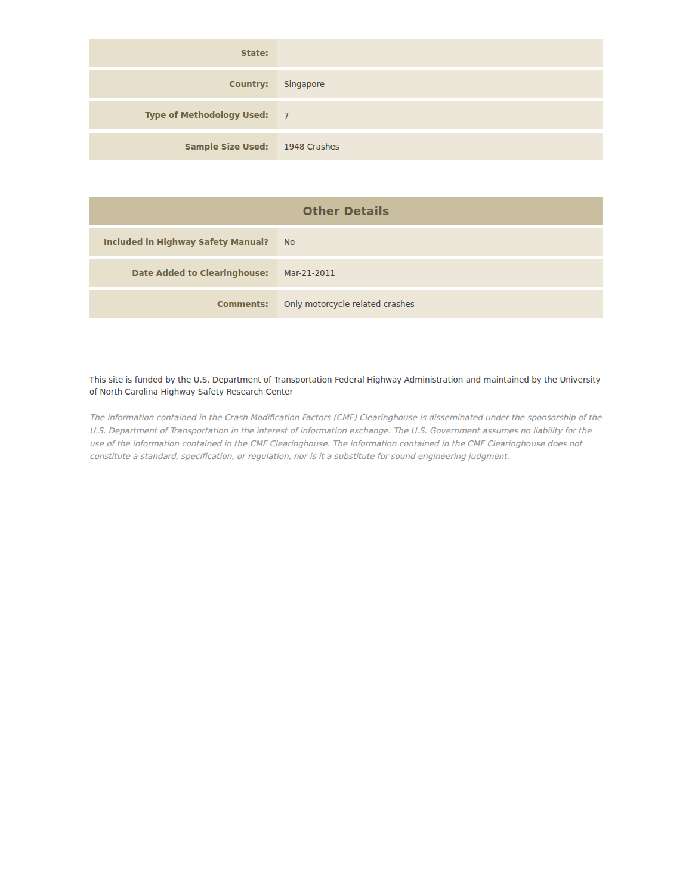| State: | |
| Country: | Singapore |
| Type of Methodology Used: | 7 |
| Sample Size Used: | 1948 Crashes |
Other Details
| Included in Highway Safety Manual? | No |
| Date Added to Clearinghouse: | Mar-21-2011 |
| Comments: | Only motorcycle related crashes |
This site is funded by the U.S. Department of Transportation Federal Highway Administration and maintained by the University of North Carolina Highway Safety Research Center
The information contained in the Crash Modification Factors (CMF) Clearinghouse is disseminated under the sponsorship of the U.S. Department of Transportation in the interest of information exchange. The U.S. Government assumes no liability for the use of the information contained in the CMF Clearinghouse. The information contained in the CMF Clearinghouse does not constitute a standard, specification, or regulation, nor is it a substitute for sound engineering judgment.